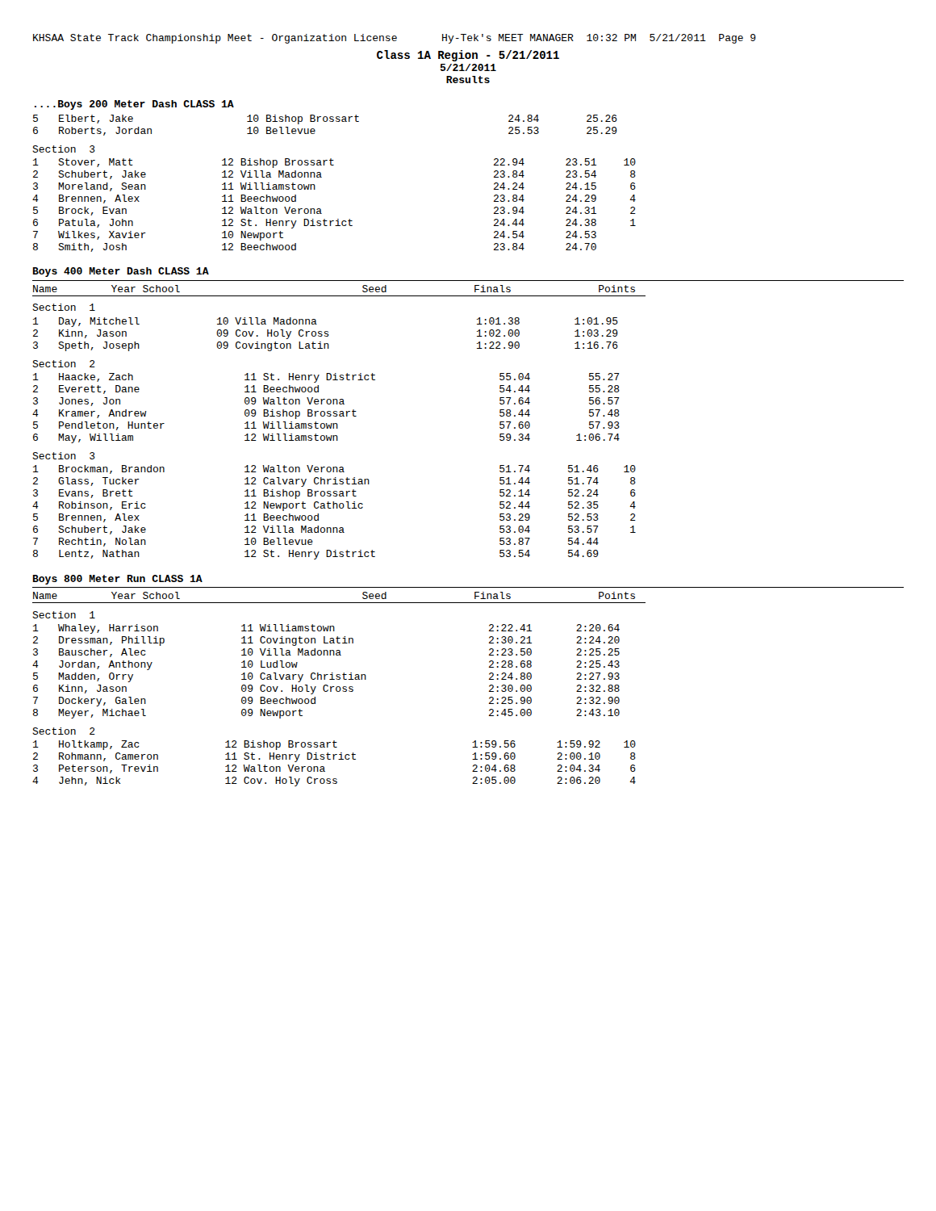KHSAA State Track Championship Meet - Organization License Hy-Tek's MEET MANAGER 10:32 PM 5/21/2011 Page 9
Class 1A Region - 5/21/2011
5/21/2011
Results
....Boys 200 Meter Dash CLASS 1A
| 5 | Elbert, Jake | 10 Bishop Brossart | 24.84 | 25.26 | |
| 6 | Roberts, Jordan | 10 Bellevue | 25.53 | 25.29 | |
Section 3
| 1 | Stover, Matt | 12 Bishop Brossart | 22.94 | 23.51 | 10 |
| 2 | Schubert, Jake | 12 Villa Madonna | 23.84 | 23.54 | 8 |
| 3 | Moreland, Sean | 11 Williamstown | 24.24 | 24.15 | 6 |
| 4 | Brennen, Alex | 11 Beechwood | 23.84 | 24.29 | 4 |
| 5 | Brock, Evan | 12 Walton Verona | 23.94 | 24.31 | 2 |
| 6 | Patula, John | 12 St. Henry District | 24.44 | 24.38 | 1 |
| 7 | Wilkes, Xavier | 10 Newport | 24.54 | 24.53 | |
| 8 | Smith, Josh | 12 Beechwood | 23.84 | 24.70 | |
Boys 400 Meter Dash CLASS 1A
| Name | Year School | Seed | Finals | Points |
| --- | --- | --- | --- | --- |
Section 1
| 1 | Day, Mitchell | 10 Villa Madonna | 1:01.38 | 1:01.95 | |
| 2 | Kinn, Jason | 09 Cov. Holy Cross | 1:02.00 | 1:03.29 | |
| 3 | Speth, Joseph | 09 Covington Latin | 1:22.90 | 1:16.76 | |
Section 2
| 1 | Haacke, Zach | 11 St. Henry District | 55.04 | 55.27 | |
| 2 | Everett, Dane | 11 Beechwood | 54.44 | 55.28 | |
| 3 | Jones, Jon | 09 Walton Verona | 57.64 | 56.57 | |
| 4 | Kramer, Andrew | 09 Bishop Brossart | 58.44 | 57.48 | |
| 5 | Pendleton, Hunter | 11 Williamstown | 57.60 | 57.93 | |
| 6 | May, William | 12 Williamstown | 59.34 | 1:06.74 | |
Section 3
| 1 | Brockman, Brandon | 12 Walton Verona | 51.74 | 51.46 | 10 |
| 2 | Glass, Tucker | 12 Calvary Christian | 51.44 | 51.74 | 8 |
| 3 | Evans, Brett | 11 Bishop Brossart | 52.14 | 52.24 | 6 |
| 4 | Robinson, Eric | 12 Newport Catholic | 52.44 | 52.35 | 4 |
| 5 | Brennen, Alex | 11 Beechwood | 53.29 | 52.53 | 2 |
| 6 | Schubert, Jake | 12 Villa Madonna | 53.04 | 53.57 | 1 |
| 7 | Rechtin, Nolan | 10 Bellevue | 53.87 | 54.44 | |
| 8 | Lentz, Nathan | 12 St. Henry District | 53.54 | 54.69 | |
Boys 800 Meter Run CLASS 1A
| Name | Year School | Seed | Finals | Points |
| --- | --- | --- | --- | --- |
Section 1
| 1 | Whaley, Harrison | 11 Williamstown | 2:22.41 | 2:20.64 | |
| 2 | Dressman, Phillip | 11 Covington Latin | 2:30.21 | 2:24.20 | |
| 3 | Bauscher, Alec | 10 Villa Madonna | 2:23.50 | 2:25.25 | |
| 4 | Jordan, Anthony | 10 Ludlow | 2:28.68 | 2:25.43 | |
| 5 | Madden, Orry | 10 Calvary Christian | 2:24.80 | 2:27.93 | |
| 6 | Kinn, Jason | 09 Cov. Holy Cross | 2:30.00 | 2:32.88 | |
| 7 | Dockery, Galen | 09 Beechwood | 2:25.90 | 2:32.90 | |
| 8 | Meyer, Michael | 09 Newport | 2:45.00 | 2:43.10 | |
Section 2
| 1 | Holtkamp, Zac | 12 Bishop Brossart | 1:59.56 | 1:59.92 | 10 |
| 2 | Rohmann, Cameron | 11 St. Henry District | 1:59.60 | 2:00.10 | 8 |
| 3 | Peterson, Trevin | 12 Walton Verona | 2:04.68 | 2:04.34 | 6 |
| 4 | Jehn, Nick | 12 Cov. Holy Cross | 2:05.00 | 2:06.20 | 4 |